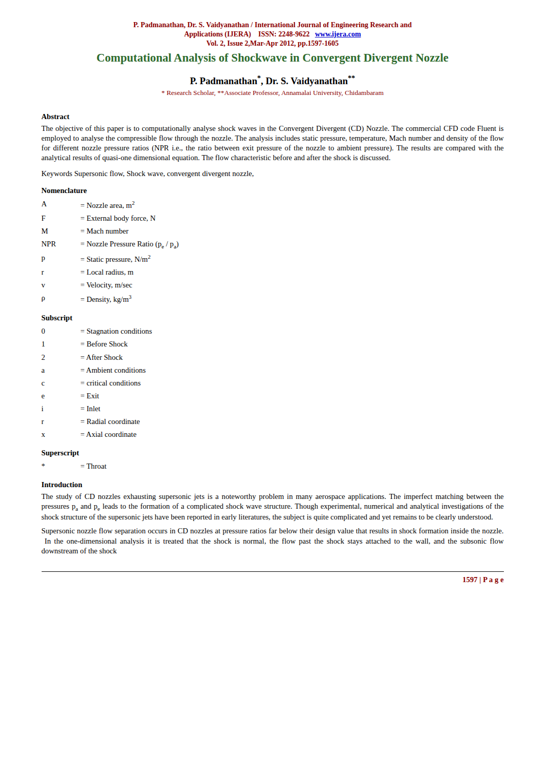P. Padmanathan, Dr. S. Vaidyanathan / International Journal of Engineering Research and
Applications (IJERA) ISSN: 2248-9622 www.ijera.com
Vol. 2, Issue 2,Mar-Apr 2012, pp.1597-1605
Computational Analysis of Shockwave in Convergent Divergent Nozzle
P. Padmanathan*, Dr. S. Vaidyanathan**
* Research Scholar, **Associate Professor, Annamalai University, Chidambaram
Abstract
The objective of this paper is to computationally analyse shock waves in the Convergent Divergent (CD) Nozzle. The commercial CFD code Fluent is employed to analyse the compressible flow through the nozzle. The analysis includes static pressure, temperature, Mach number and density of the flow for different nozzle pressure ratios (NPR i.e., the ratio between exit pressure of the nozzle to ambient pressure). The results are compared with the analytical results of quasi-one dimensional equation. The flow characteristic before and after the shock is discussed.
Keywords Supersonic flow, Shock wave, convergent divergent nozzle,
Nomenclature
| A | = Nozzle area, m 2 |
| F | = External body force, N |
| M | = Mach number |
| NPR | = Nozzle Pressure Ratio (p e / p a ) |
| p | = Static pressure, N/m 2 |
| r | = Local radius, m |
| v | = Velocity, m/sec |
| ρ | = Density, kg/m 3 |
Subscript
| 0 | = Stagnation conditions |
| 1 | = Before Shock |
| 2 | = After Shock |
| a | = Ambient conditions |
| c | = critical conditions |
| e | = Exit |
| i | = Inlet |
| r | = Radial coordinate |
| x | = Axial coordinate |
Superscript
| * | = Throat |
Introduction
The study of CD nozzles exhausting supersonic jets is a noteworthy problem in many aerospace applications. The imperfect matching between the pressures pa and pe leads to the formation of a complicated shock wave structure. Though experimental, numerical and analytical investigations of the shock structure of the supersonic jets have been reported in early literatures, the subject is quite complicated and yet remains to be clearly understood.
Supersonic nozzle flow separation occurs in CD nozzles at pressure ratios far below their design value that results in shock formation inside the nozzle. In the one-dimensional analysis it is treated that the shock is normal, the flow past the shock stays attached to the wall, and the subsonic flow downstream of the shock
1597 | P a g e